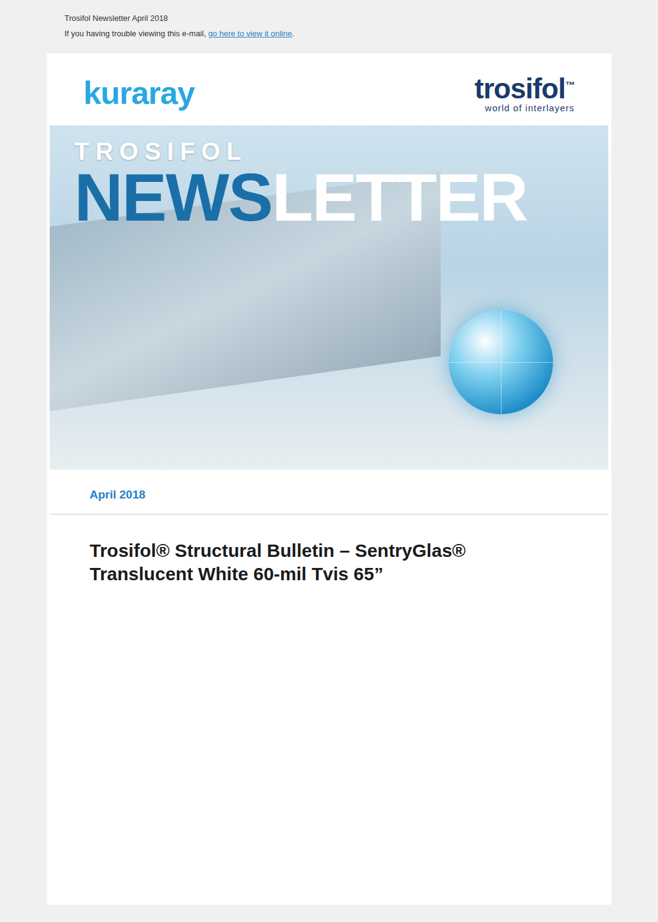Trosifol Newsletter April 2018
If you having trouble viewing this e-mail, go here to view it online.
kuraray
trosifol™
world of interlayers
TROSIFOL
NEWS LETTER
April 2018
Trosifol® Structural Bulletin – SentryGlas® Translucent White 60-mil Tvis 65”